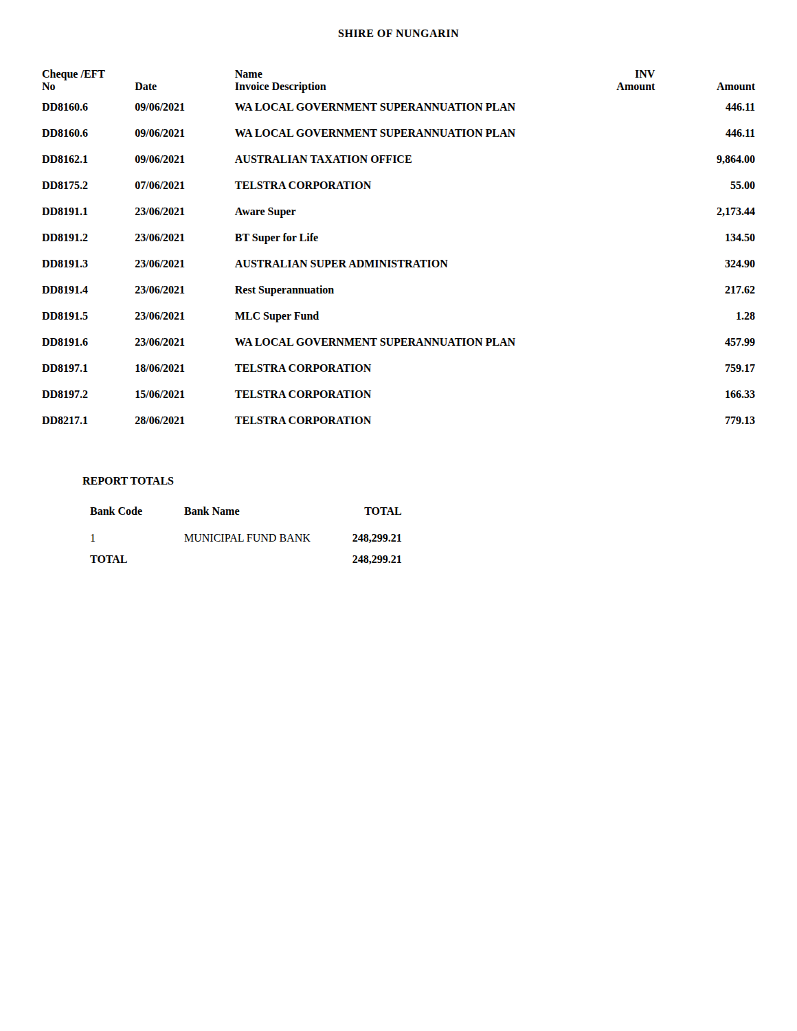SHIRE OF NUNGARIN
| Cheque /EFT No | Date | Name Invoice Description | INV Amount | Amount |
| --- | --- | --- | --- | --- |
| DD8160.6 | 09/06/2021 | WA LOCAL GOVERNMENT SUPERANNUATION PLAN | | 446.11 |
| DD8160.6 | 09/06/2021 | WA LOCAL GOVERNMENT SUPERANNUATION PLAN | | 446.11 |
| DD8162.1 | 09/06/2021 | AUSTRALIAN TAXATION OFFICE | | 9,864.00 |
| DD8175.2 | 07/06/2021 | TELSTRA CORPORATION | | 55.00 |
| DD8191.1 | 23/06/2021 | Aware Super | | 2,173.44 |
| DD8191.2 | 23/06/2021 | BT Super for Life | | 134.50 |
| DD8191.3 | 23/06/2021 | AUSTRALIAN SUPER ADMINISTRATION | | 324.90 |
| DD8191.4 | 23/06/2021 | Rest Superannuation | | 217.62 |
| DD8191.5 | 23/06/2021 | MLC Super Fund | | 1.28 |
| DD8191.6 | 23/06/2021 | WA LOCAL GOVERNMENT SUPERANNUATION PLAN | | 457.99 |
| DD8197.1 | 18/06/2021 | TELSTRA CORPORATION | | 759.17 |
| DD8197.2 | 15/06/2021 | TELSTRA CORPORATION | | 166.33 |
| DD8217.1 | 28/06/2021 | TELSTRA CORPORATION | | 779.13 |
REPORT TOTALS
| Bank Code | Bank Name | TOTAL |
| --- | --- | --- |
| 1 | MUNICIPAL FUND BANK | 248,299.21 |
| TOTAL | | 248,299.21 |